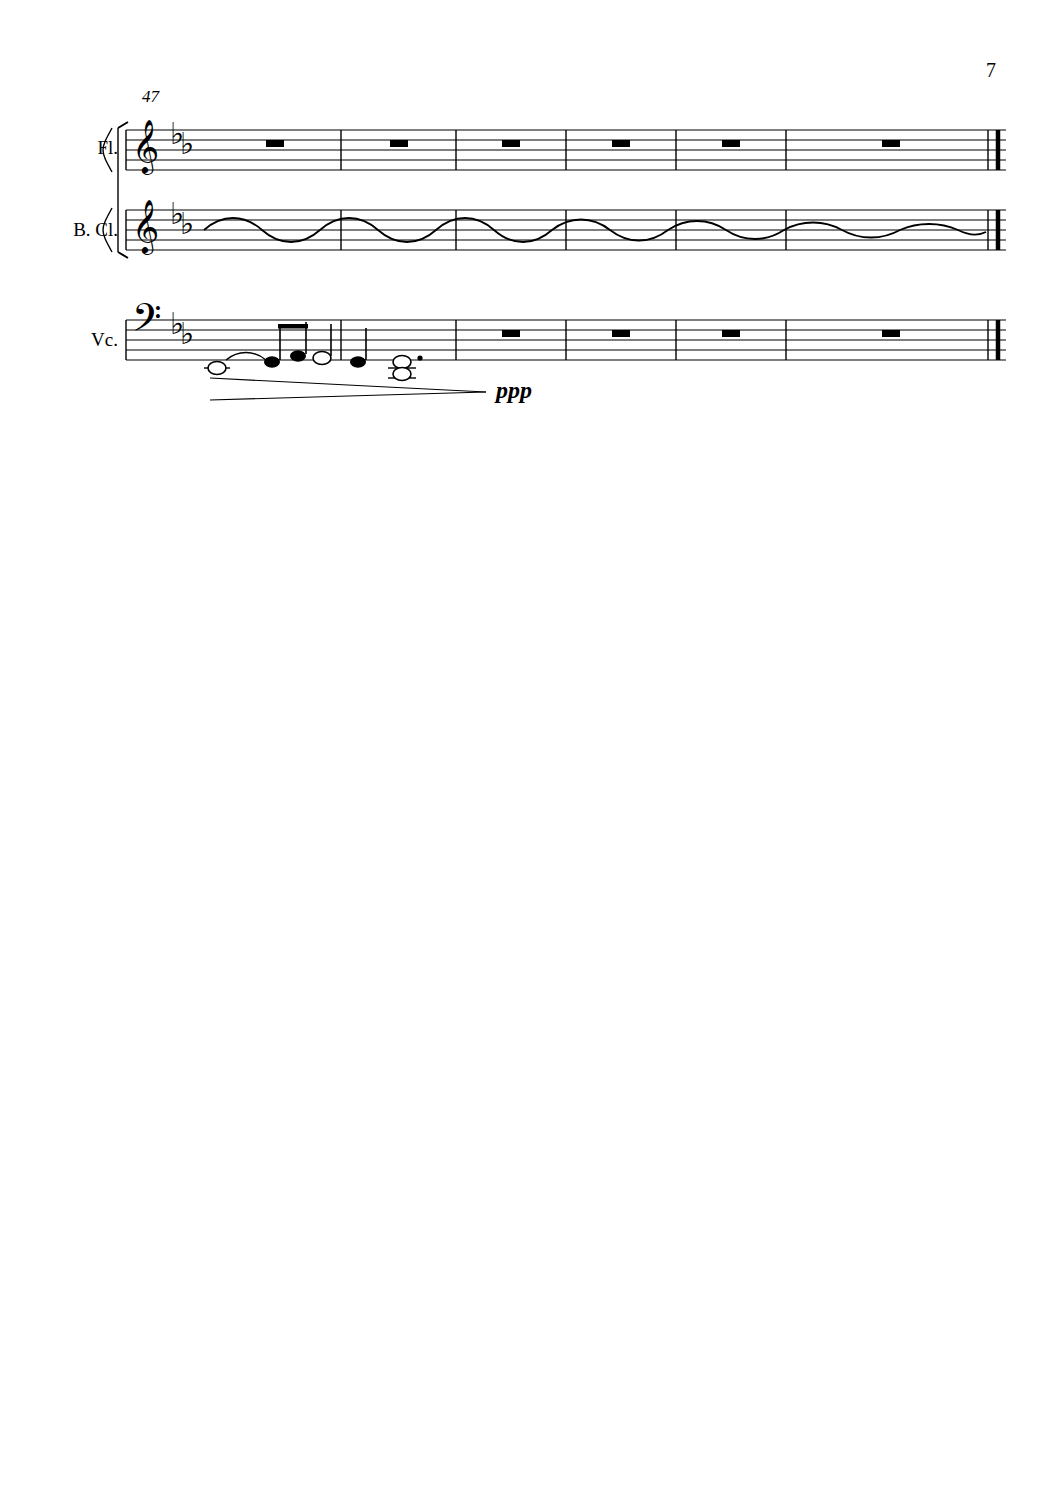7
47
Fl.
B. Cl.
Vc.
ppp
𝄞 𝄞 𝄢 ♭ ♭ ♭ ♭ ♭ ♭